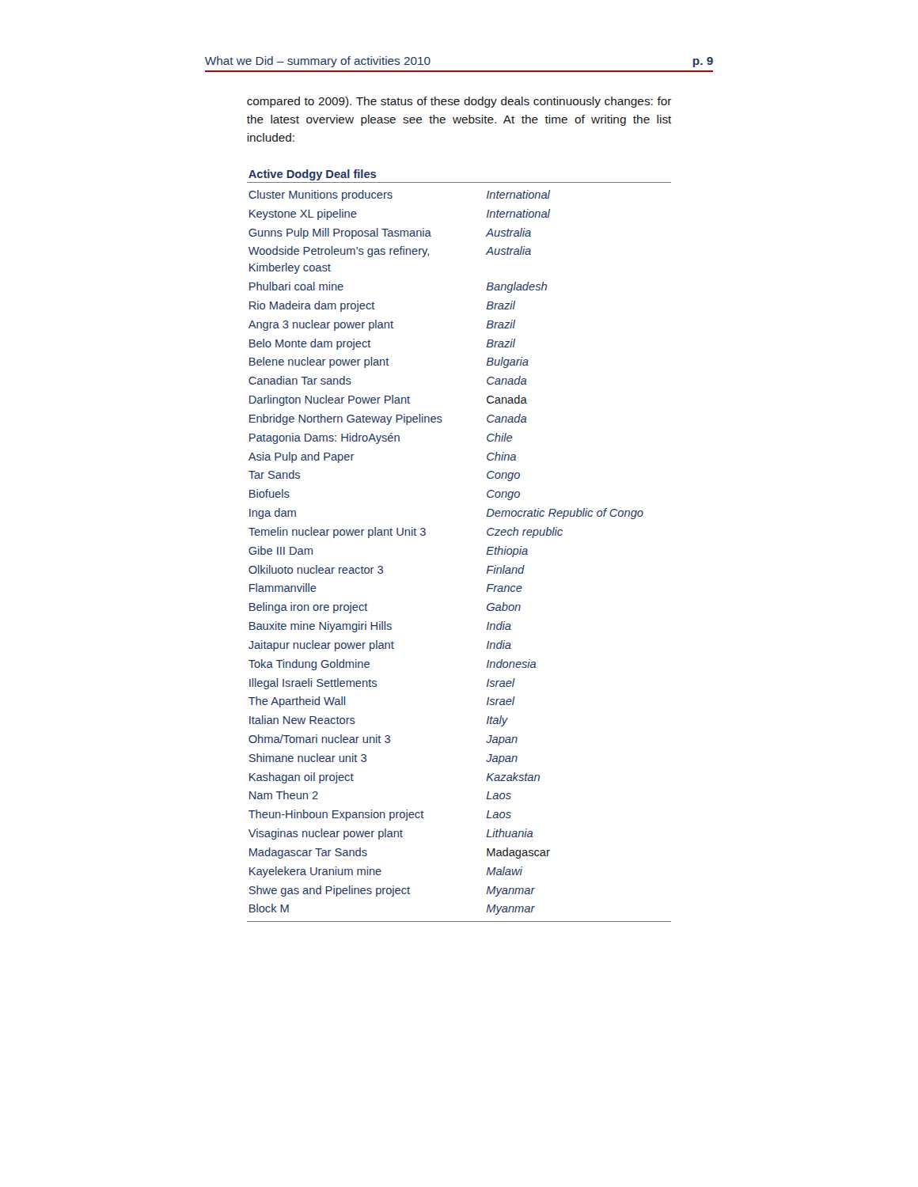What we Did – summary of activities 2010 p. 9
compared to 2009). The status of these dodgy deals continuously changes: for the latest overview please see the website. At the time of writing the list included:
Active Dodgy Deal files
| Cluster Munitions producers | International |
| Keystone XL pipeline | International |
| Gunns Pulp Mill Proposal Tasmania | Australia |
| Woodside Petroleum’s gas refinery, Kimberley coast | Australia |
| Phulbari coal mine | Bangladesh |
| Rio Madeira dam project | Brazil |
| Angra 3 nuclear power plant | Brazil |
| Belo Monte dam project | Brazil |
| Belene nuclear power plant | Bulgaria |
| Canadian Tar sands | Canada |
| Darlington Nuclear Power Plant | Canada |
| Enbridge Northern Gateway Pipelines | Canada |
| Patagonia Dams: HidroAysén | Chile |
| Asia Pulp and Paper | China |
| Tar Sands | Congo |
| Biofuels | Congo |
| Inga dam | Democratic Republic of Congo |
| Temelin nuclear power plant Unit 3 | Czech republic |
| Gibe III Dam | Ethiopia |
| Olkiluoto nuclear reactor 3 | Finland |
| Flammanville | France |
| Belinga iron ore project | Gabon |
| Bauxite mine Niyamgiri Hills | India |
| Jaitapur nuclear power plant | India |
| Toka Tindung Goldmine | Indonesia |
| Illegal Israeli Settlements | Israel |
| The Apartheid Wall | Israel |
| Italian New Reactors | Italy |
| Ohma/Tomari nuclear unit 3 | Japan |
| Shimane nuclear unit 3 | Japan |
| Kashagan oil project | Kazakstan |
| Nam Theun 2 | Laos |
| Theun-Hinboun Expansion project | Laos |
| Visaginas nuclear power plant | Lithuania |
| Madagascar Tar Sands | Madagascar |
| Kayelekera Uranium mine | Malawi |
| Shwe gas and Pipelines project | Myanmar |
| Block M | Myanmar |